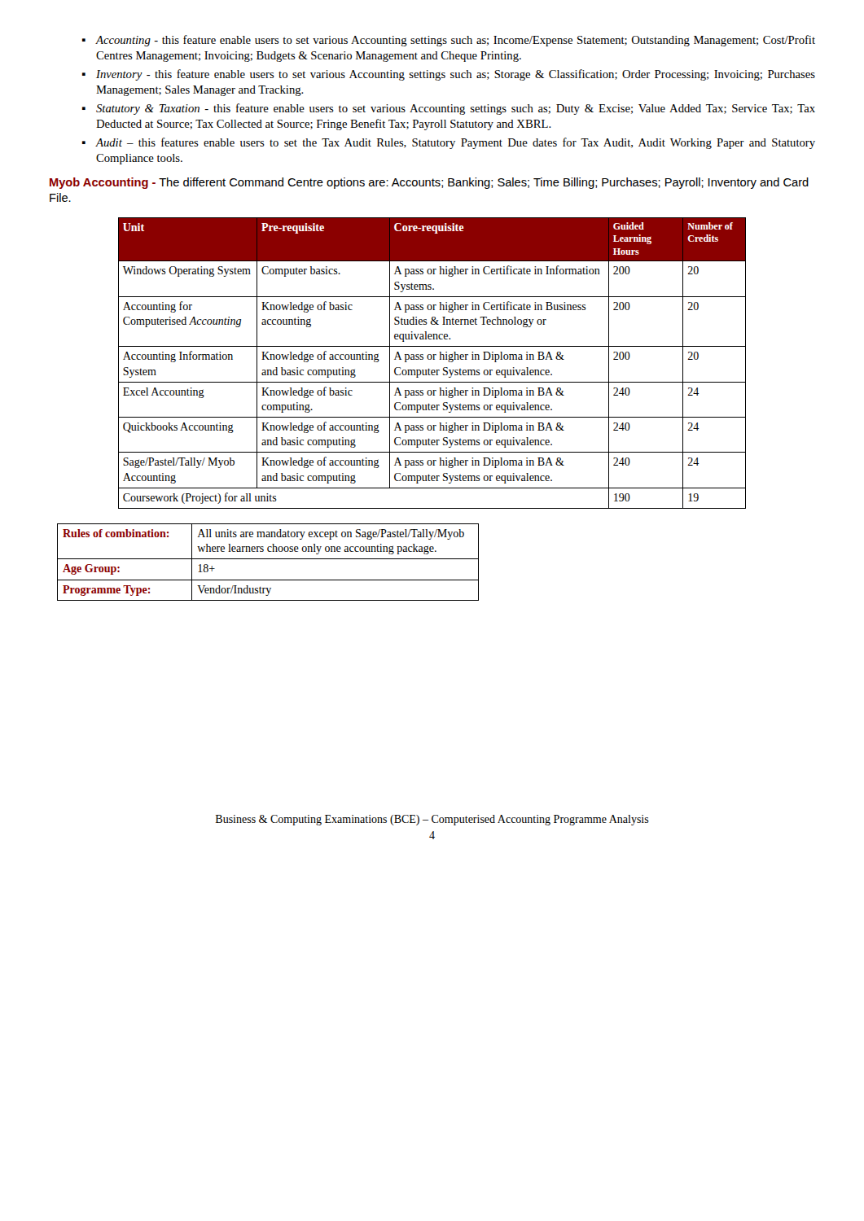Accounting - this feature enable users to set various Accounting settings such as; Income/Expense Statement; Outstanding Management; Cost/Profit Centres Management; Invoicing; Budgets & Scenario Management and Cheque Printing.
Inventory - this feature enable users to set various Accounting settings such as; Storage & Classification; Order Processing; Invoicing; Purchases Management; Sales Manager and Tracking.
Statutory & Taxation - this feature enable users to set various Accounting settings such as; Duty & Excise; Value Added Tax; Service Tax; Tax Deducted at Source; Tax Collected at Source; Fringe Benefit Tax; Payroll Statutory and XBRL.
Audit – this features enable users to set the Tax Audit Rules, Statutory Payment Due dates for Tax Audit, Audit Working Paper and Statutory Compliance tools.
Myob Accounting - The different Command Centre options are: Accounts; Banking; Sales; Time Billing; Purchases; Payroll; Inventory and Card File.
| Unit | Pre-requisite | Core-requisite | Guided Learning Hours | Number of Credits |
| --- | --- | --- | --- | --- |
| Windows Operating System | Computer basics. | A pass or higher in Certificate in Information Systems. | 200 | 20 |
| Accounting for Computerised Accounting | Knowledge of basic accounting | A pass or higher in Certificate in Business Studies & Internet Technology or equivalence. | 200 | 20 |
| Accounting Information System | Knowledge of accounting and basic computing | A pass or higher in Diploma in BA & Computer Systems or equivalence. | 200 | 20 |
| Excel Accounting | Knowledge of basic computing. | A pass or higher in Diploma in BA & Computer Systems or equivalence. | 240 | 24 |
| Quickbooks Accounting | Knowledge of accounting and basic computing | A pass or higher in Diploma in BA & Computer Systems or equivalence. | 240 | 24 |
| Sage/Pastel/Tally/ Myob Accounting | Knowledge of accounting and basic computing | A pass or higher in Diploma in BA & Computer Systems or equivalence. | 240 | 24 |
| Coursework (Project) for all units | 190 | 19 |
| Rules of combination: | All units are mandatory except on Sage/Pastel/Tally/Myob where learners choose only one accounting package. |
| Age Group: | 18+ |
| Programme Type: | Vendor/Industry |
Business & Computing Examinations (BCE) – Computerised Accounting Programme Analysis 4